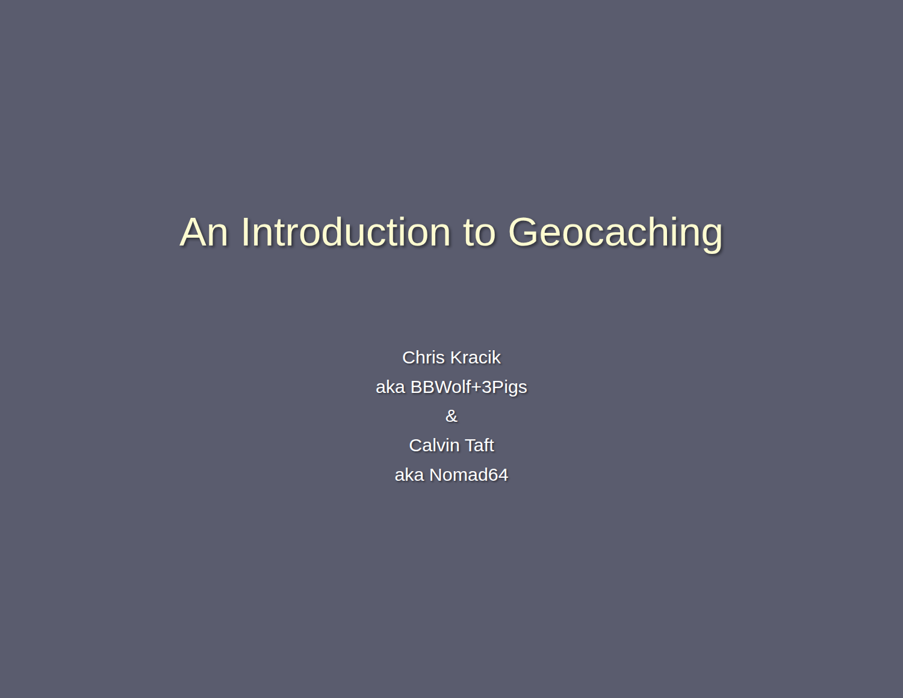An Introduction to Geocaching
Chris Kracik
aka BBWolf+3Pigs
&
Calvin Taft
aka Nomad64